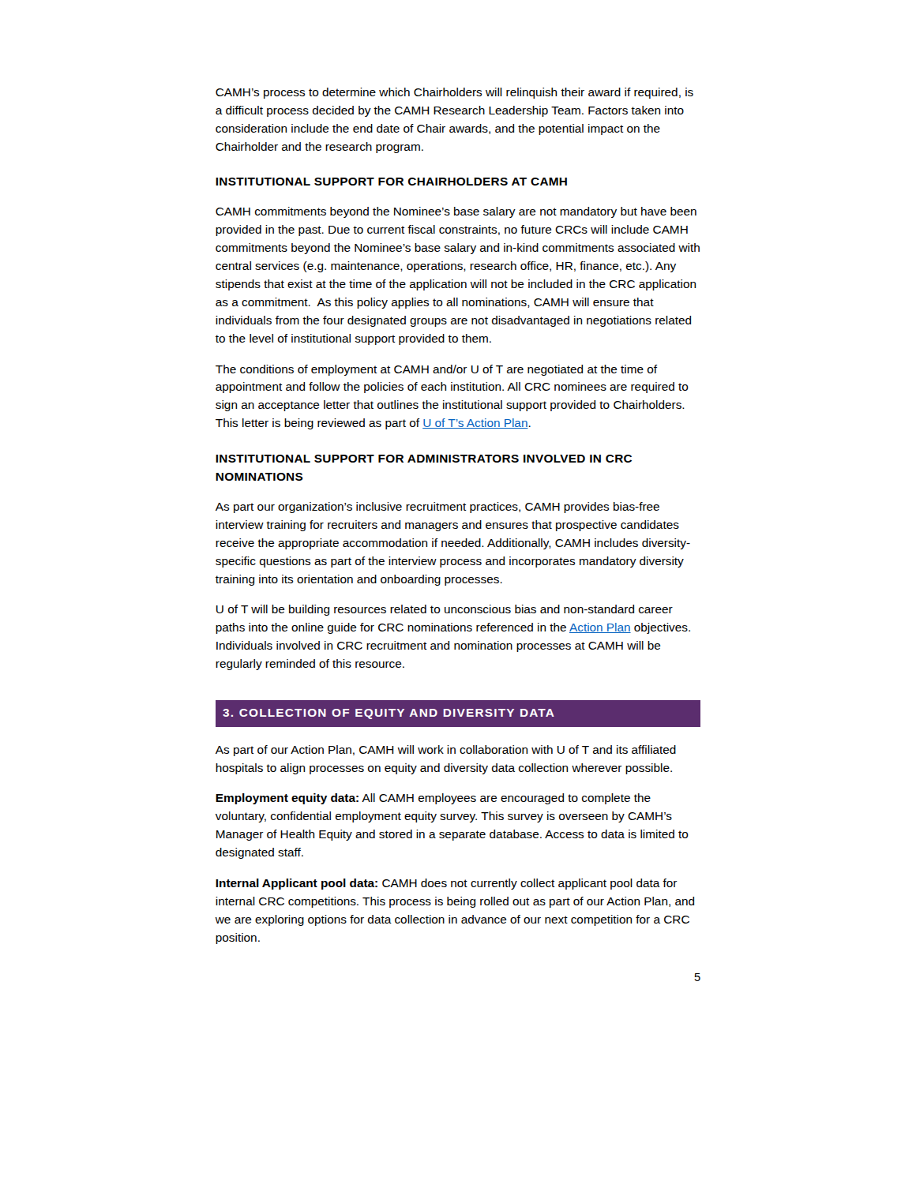CAMH’s process to determine which Chairholders will relinquish their award if required, is a difficult process decided by the CAMH Research Leadership Team. Factors taken into consideration include the end date of Chair awards, and the potential impact on the Chairholder and the research program.
INSTITUTIONAL SUPPORT FOR CHAIRHOLDERS AT CAMH
CAMH commitments beyond the Nominee’s base salary are not mandatory but have been provided in the past. Due to current fiscal constraints, no future CRCs will include CAMH commitments beyond the Nominee’s base salary and in-kind commitments associated with central services (e.g. maintenance, operations, research office, HR, finance, etc.). Any stipends that exist at the time of the application will not be included in the CRC application as a commitment. As this policy applies to all nominations, CAMH will ensure that individuals from the four designated groups are not disadvantaged in negotiations related to the level of institutional support provided to them.
The conditions of employment at CAMH and/or U of T are negotiated at the time of appointment and follow the policies of each institution. All CRC nominees are required to sign an acceptance letter that outlines the institutional support provided to Chairholders. This letter is being reviewed as part of U of T’s Action Plan.
INSTITUTIONAL SUPPORT FOR ADMINISTRATORS INVOLVED IN CRC NOMINATIONS
As part our organization’s inclusive recruitment practices, CAMH provides bias-free interview training for recruiters and managers and ensures that prospective candidates receive the appropriate accommodation if needed. Additionally, CAMH includes diversity-specific questions as part of the interview process and incorporates mandatory diversity training into its orientation and onboarding processes.
U of T will be building resources related to unconscious bias and non-standard career paths into the online guide for CRC nominations referenced in the Action Plan objectives. Individuals involved in CRC recruitment and nomination processes at CAMH will be regularly reminded of this resource.
3. COLLECTION OF EQUITY AND DIVERSITY DATA
As part of our Action Plan, CAMH will work in collaboration with U of T and its affiliated hospitals to align processes on equity and diversity data collection wherever possible.
Employment equity data: All CAMH employees are encouraged to complete the voluntary, confidential employment equity survey. This survey is overseen by CAMH’s Manager of Health Equity and stored in a separate database. Access to data is limited to designated staff.
Internal Applicant pool data: CAMH does not currently collect applicant pool data for internal CRC competitions. This process is being rolled out as part of our Action Plan, and we are exploring options for data collection in advance of our next competition for a CRC position.
5